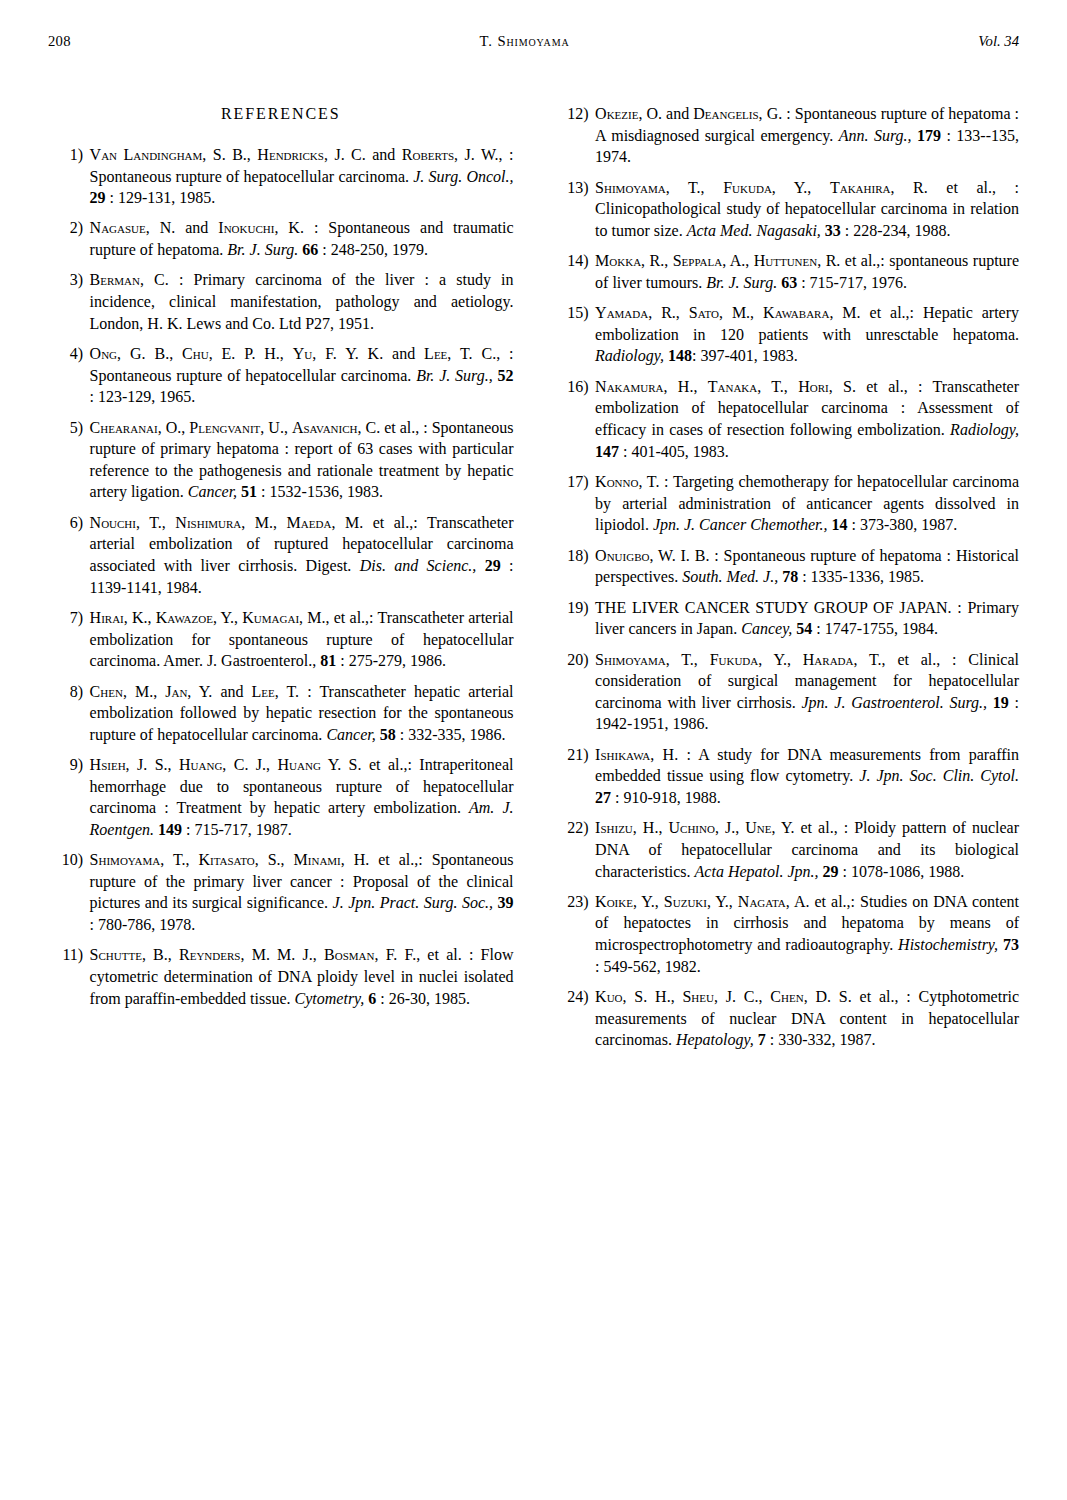208 T. Shimoyama Vol. 34
REFERENCES
Van Landingham, S. B., Hendricks, J. C. and Roberts, J. W., : Spontaneous rupture of hepatocellular carcinoma. J. Surg. Oncol., 29 : 129-131, 1985.
Nagasue, N. and Inokuchi, K. : Spontaneous and traumatic rupture of hepatoma. Br. J. Surg. 66 : 248-250, 1979.
Berman, C. : Primary carcinoma of the liver : a study in incidence, clinical manifestation, pathology and aetiology. London, H. K. Lews and Co. Ltd P27, 1951.
Ong, G. B., Chu, E. P. H., Yu, F. Y. K. and Lee, T. C., : Spontaneous rupture of hepatocellular carcinoma. Br. J. Surg., 52 : 123-129, 1965.
Chearanai, O., Plengvanit, U., Asavanich, C. et al., : Spontaneous rupture of primary hepatoma : report of 63 cases with particular reference to the pathogenesis and rationale treatment by hepatic artery ligation. Cancer, 51 : 1532-1536, 1983.
Nouchi, T., Nishimura, M., Maeda, M. et al.,: Transcatheter arterial embolization of ruptured hepatocellular carcinoma associated with liver cirrhosis. Digest. Dis. and Scienc., 29 : 1139-1141, 1984.
Hirai, K., Kawazoe, Y., Kumagai, M., et al.,: Transcatheter arterial embolization for spontaneous rupture of hepatocellular carcinoma. Amer. J. Gastroenterol., 81 : 275-279, 1986.
Chen, M., Jan, Y. and Lee, T. : Transcatheter hepatic arterial embolization followed by hepatic resection for the spontaneous rupture of hepatocellular carcinoma. Cancer, 58 : 332-335, 1986.
Hsieh, J. S., Huang, C. J., Huang Y. S. et al.,: Intraperitoneal hemorrhage due to spontaneous rupture of hepatocellular carcinoma : Treatment by hepatic artery embolization. Am. J. Roentgen. 149 : 715-717, 1987.
Shimoyama, T., Kitasato, S., Minami, H. et al.,: Spontaneous rupture of the primary liver cancer : Proposal of the clinical pictures and its surgical significance. J. Jpn. Pract. Surg. Soc., 39 : 780-786, 1978.
Schutte, B., Reynders, M. M. J., Bosman, F. F., et al. : Flow cytometric determination of DNA ploidy level in nuclei isolated from paraffin-embedded tissue. Cytometry, 6 : 26-30, 1985.
Okezie, O. and Deangelis, G. : Spontaneous rupture of hepatoma : A misdiagnosed surgical emergency. Ann. Surg., 179 : 133--135, 1974.
Shimoyama, T., Fukuda, Y., Takahira, R. et al., : Clinicopathological study of hepatocellular carcinoma in relation to tumor size. Acta Med. Nagasaki, 33 : 228-234, 1988.
Mokka, R., Seppala, A., Huttunen, R. et al.,: spontaneous rupture of liver tumours. Br. J. Surg. 63 : 715-717, 1976.
Yamada, R., Sato, M., Kawabara, M. et al.,: Hepatic artery embolization in 120 patients with unresctable hepatoma. Radiology, 148: 397-401, 1983.
Nakamura, H., Tanaka, T., Hori, S. et al., : Transcatheter embolization of hepatocellular carcinoma : Assessment of efficacy in cases of resection following embolization. Radiology, 147 : 401-405, 1983.
Konno, T. : Targeting chemotherapy for hepatocellular carcinoma by arterial administration of anticancer agents dissolved in lipiodol. Jpn. J. Cancer Chemother., 14 : 373-380, 1987.
Onuigbo, W. I. B. : Spontaneous rupture of hepatoma : Historical perspectives. South. Med. J., 78 : 1335-1336, 1985.
THE LIVER CANCER STUDY GROUP OF JAPAN. : Primary liver cancers in Japan. Cancey, 54 : 1747-1755, 1984.
Shimoyama, T., Fukuda, Y., Harada, T., et al., : Clinical consideration of surgical management for hepatocellular carcinoma with liver cirrhosis. Jpn. J. Gastroenterol. Surg., 19 : 1942-1951, 1986.
Ishikawa, H. : A study for DNA measurements from paraffin embedded tissue using flow cytometry. J. Jpn. Soc. Clin. Cytol. 27 : 910-918, 1988.
Ishizu, H., Uchino, J., Une, Y. et al., : Ploidy pattern of nuclear DNA of hepatocellular carcinoma and its biological characteristics. Acta Hepatol. Jpn., 29 : 1078-1086, 1988.
Koike, Y., Suzuki, Y., Nagata, A. et al.,: Studies on DNA content of hepatoctes in cirrhosis and hepatoma by means of microspectrophotometry and radioautography. Histochemistry, 73 : 549-562, 1982.
Kuo, S. H., Sheu, J. C., Chen, D. S. et al., : Cytphotometric measurements of nuclear DNA content in hepatocellular carcinomas. Hepatology, 7 : 330-332, 1987.